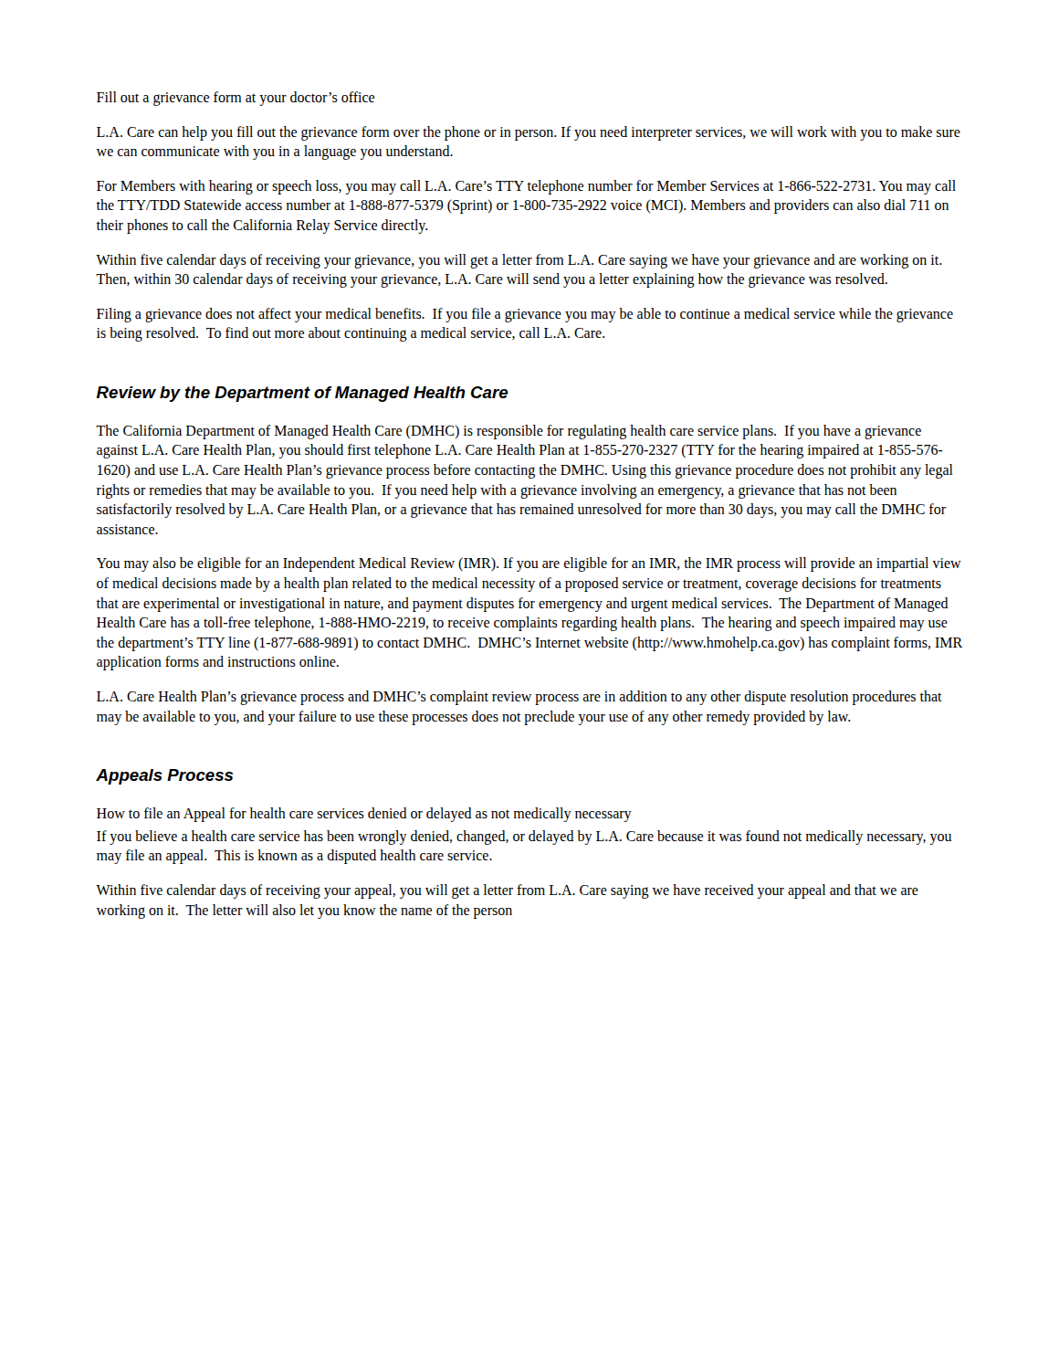Fill out a grievance form at your doctor’s office
L.A. Care can help you fill out the grievance form over the phone or in person. If you need interpreter services, we will work with you to make sure we can communicate with you in a language you understand.
For Members with hearing or speech loss, you may call L.A. Care’s TTY telephone number for Member Services at 1-866-522-2731. You may call the TTY/TDD Statewide access number at 1-888-877-5379 (Sprint) or 1-800-735-2922 voice (MCI). Members and providers can also dial 711 on their phones to call the California Relay Service directly.
Within five calendar days of receiving your grievance, you will get a letter from L.A. Care saying we have your grievance and are working on it. Then, within 30 calendar days of receiving your grievance, L.A. Care will send you a letter explaining how the grievance was resolved.
Filing a grievance does not affect your medical benefits. If you file a grievance you may be able to continue a medical service while the grievance is being resolved. To find out more about continuing a medical service, call L.A. Care.
Review by the Department of Managed Health Care
The California Department of Managed Health Care (DMHC) is responsible for regulating health care service plans. If you have a grievance against L.A. Care Health Plan, you should first telephone L.A. Care Health Plan at 1-855-270-2327 (TTY for the hearing impaired at 1-855-576-1620) and use L.A. Care Health Plan’s grievance process before contacting the DMHC. Using this grievance procedure does not prohibit any legal rights or remedies that may be available to you. If you need help with a grievance involving an emergency, a grievance that has not been satisfactorily resolved by L.A. Care Health Plan, or a grievance that has remained unresolved for more than 30 days, you may call the DMHC for assistance.
You may also be eligible for an Independent Medical Review (IMR). If you are eligible for an IMR, the IMR process will provide an impartial view of medical decisions made by a health plan related to the medical necessity of a proposed service or treatment, coverage decisions for treatments that are experimental or investigational in nature, and payment disputes for emergency and urgent medical services. The Department of Managed Health Care has a toll-free telephone, 1-888-HMO-2219, to receive complaints regarding health plans. The hearing and speech impaired may use the department’s TTY line (1-877-688-9891) to contact DMHC. DMHC’s Internet website (http://www.hmohelp.ca.gov) has complaint forms, IMR application forms and instructions online.
L.A. Care Health Plan’s grievance process and DMHC’s complaint review process are in addition to any other dispute resolution procedures that may be available to you, and your failure to use these processes does not preclude your use of any other remedy provided by law.
Appeals Process
How to file an Appeal for health care services denied or delayed as not medically necessary
If you believe a health care service has been wrongly denied, changed, or delayed by L.A. Care because it was found not medically necessary, you may file an appeal. This is known as a disputed health care service.
Within five calendar days of receiving your appeal, you will get a letter from L.A. Care saying we have received your appeal and that we are working on it. The letter will also let you know the name of the person